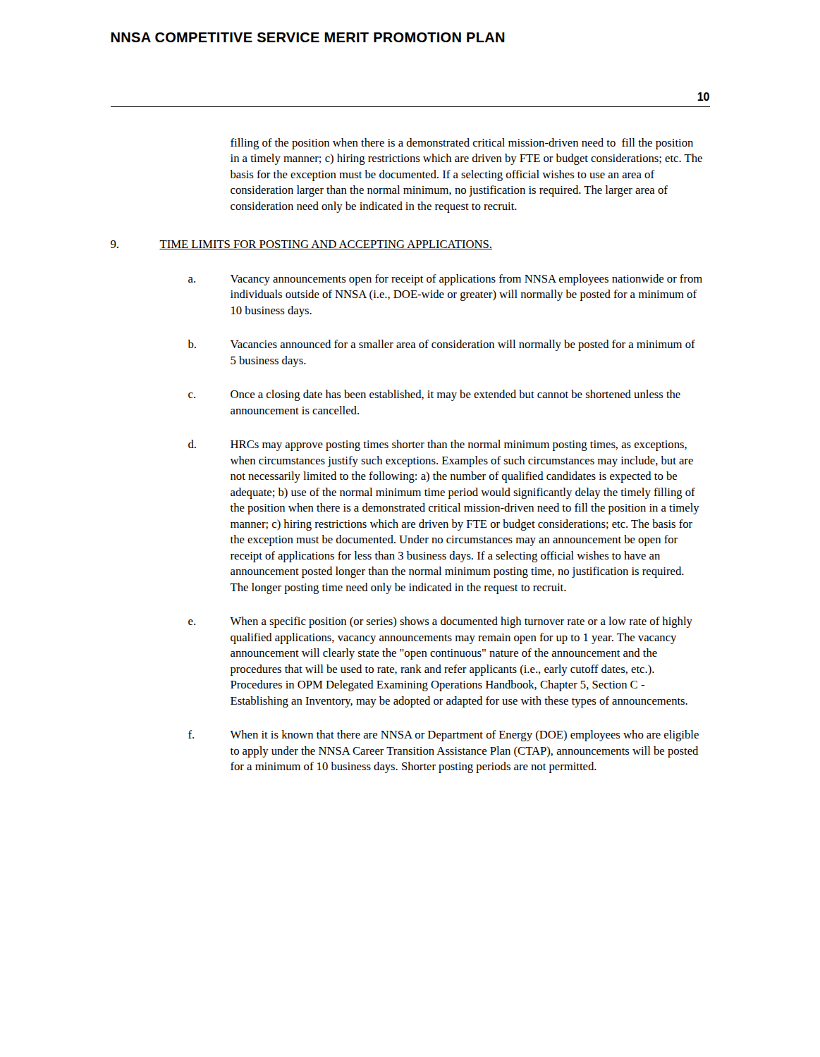NNSA COMPETITIVE SERVICE MERIT PROMOTION PLAN
10
filling of the position when there is a demonstrated critical mission-driven need to fill the position in a timely manner; c) hiring restrictions which are driven by FTE or budget considerations; etc. The basis for the exception must be documented. If a selecting official wishes to use an area of consideration larger than the normal minimum, no justification is required. The larger area of consideration need only be indicated in the request to recruit.
9.
TIME LIMITS FOR POSTING AND ACCEPTING APPLICATIONS.
a.
Vacancy announcements open for receipt of applications from NNSA employees nationwide or from individuals outside of NNSA (i.e., DOE-wide or greater) will normally be posted for a minimum of 10 business days.
b.
Vacancies announced for a smaller area of consideration will normally be posted for a minimum of 5 business days.
c.
Once a closing date has been established, it may be extended but cannot be shortened unless the announcement is cancelled.
d.
HRCs may approve posting times shorter than the normal minimum posting times, as exceptions, when circumstances justify such exceptions. Examples of such circumstances may include, but are not necessarily limited to the following: a) the number of qualified candidates is expected to be adequate; b) use of the normal minimum time period would significantly delay the timely filling of the position when there is a demonstrated critical mission-driven need to fill the position in a timely manner; c) hiring restrictions which are driven by FTE or budget considerations; etc. The basis for the exception must be documented. Under no circumstances may an announcement be open for receipt of applications for less than 3 business days. If a selecting official wishes to have an announcement posted longer than the normal minimum posting time, no justification is required. The longer posting time need only be indicated in the request to recruit.
e.
When a specific position (or series) shows a documented high turnover rate or a low rate of highly qualified applications, vacancy announcements may remain open for up to 1 year. The vacancy announcement will clearly state the "open continuous" nature of the announcement and the procedures that will be used to rate, rank and refer applicants (i.e., early cutoff dates, etc.). Procedures in OPM Delegated Examining Operations Handbook, Chapter 5, Section C - Establishing an Inventory, may be adopted or adapted for use with these types of announcements.
f.
When it is known that there are NNSA or Department of Energy (DOE) employees who are eligible to apply under the NNSA Career Transition Assistance Plan (CTAP), announcements will be posted for a minimum of 10 business days. Shorter posting periods are not permitted.